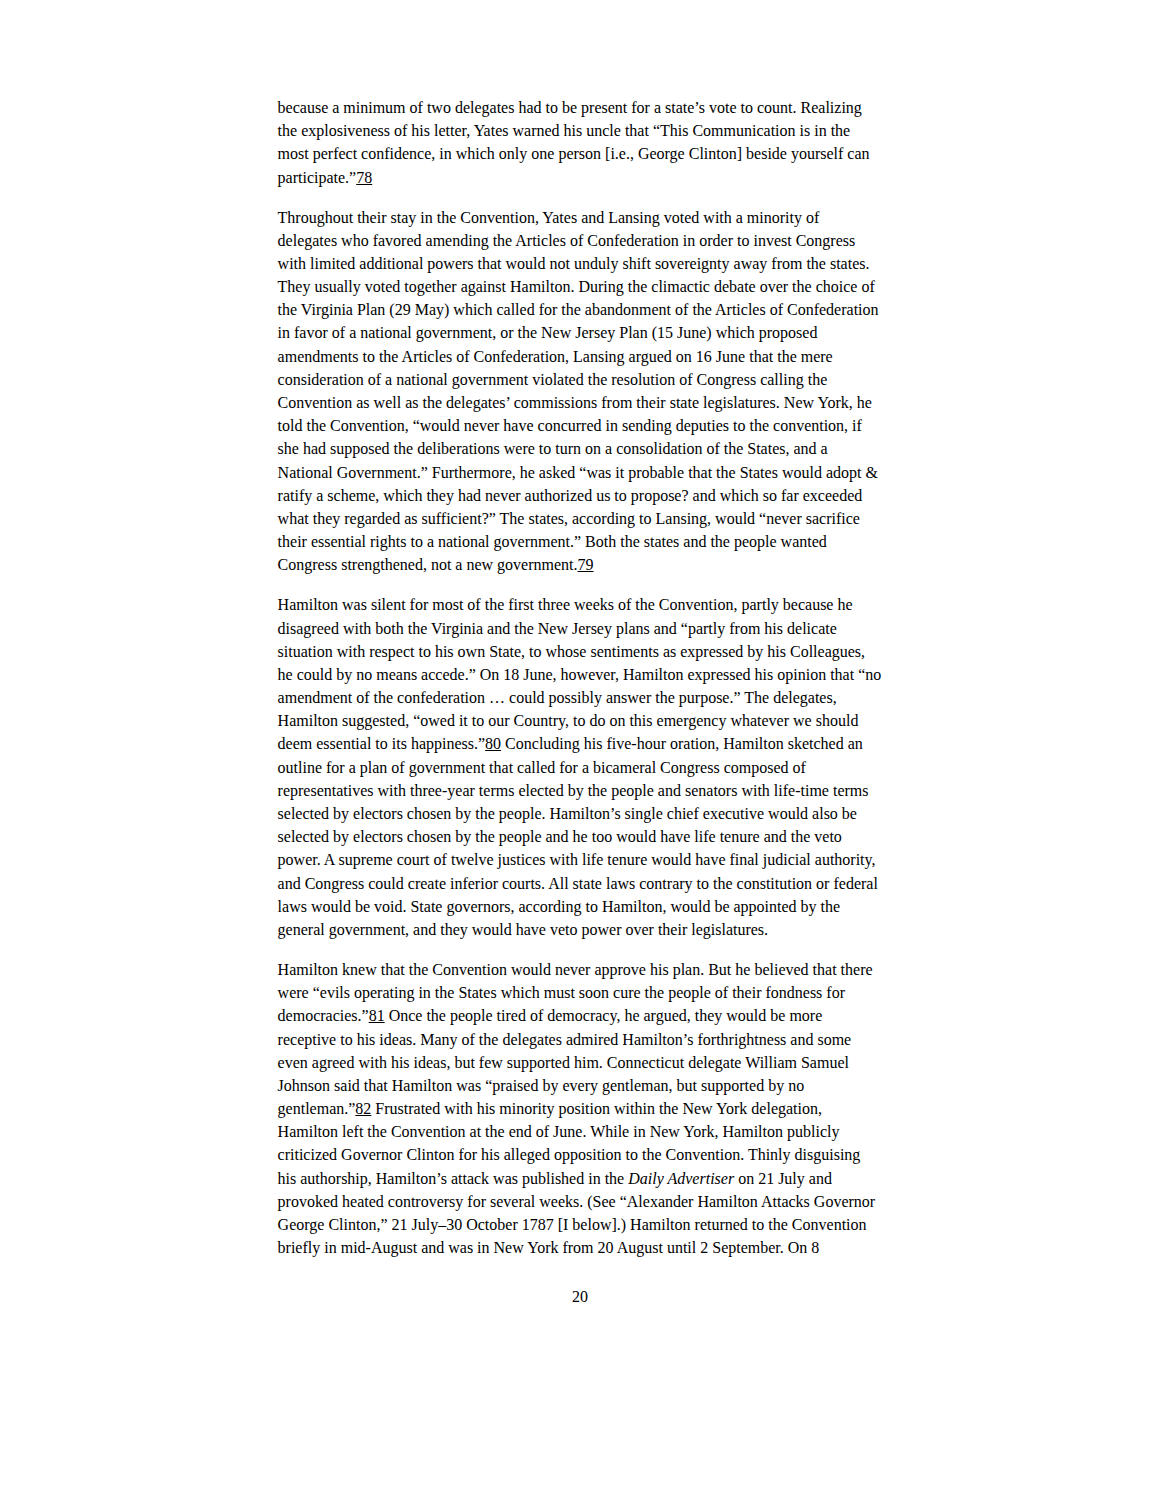because a minimum of two delegates had to be present for a state’s vote to count. Realizing the explosiveness of his letter, Yates warned his uncle that “This Communication is in the most perfect confidence, in which only one person [i.e., George Clinton] beside yourself can participate.”78
Throughout their stay in the Convention, Yates and Lansing voted with a minority of delegates who favored amending the Articles of Confederation in order to invest Congress with limited additional powers that would not unduly shift sovereignty away from the states. They usually voted together against Hamilton. During the climactic debate over the choice of the Virginia Plan (29 May) which called for the abandonment of the Articles of Confederation in favor of a national government, or the New Jersey Plan (15 June) which proposed amendments to the Articles of Confederation, Lansing argued on 16 June that the mere consideration of a national government violated the resolution of Congress calling the Convention as well as the delegates’ commissions from their state legislatures. New York, he told the Convention, “would never have concurred in sending deputies to the convention, if she had supposed the deliberations were to turn on a consolidation of the States, and a National Government.” Furthermore, he asked “was it probable that the States would adopt & ratify a scheme, which they had never authorized us to propose? and which so far exceeded what they regarded as sufficient?” The states, according to Lansing, would “never sacrifice their essential rights to a national government.” Both the states and the people wanted Congress strengthened, not a new government.79
Hamilton was silent for most of the first three weeks of the Convention, partly because he disagreed with both the Virginia and the New Jersey plans and “partly from his delicate situation with respect to his own State, to whose sentiments as expressed by his Colleagues, he could by no means accede.” On 18 June, however, Hamilton expressed his opinion that “no amendment of the confederation … could possibly answer the purpose.” The delegates, Hamilton suggested, “owed it to our Country, to do on this emergency whatever we should deem essential to its happiness.”80 Concluding his five-hour oration, Hamilton sketched an outline for a plan of government that called for a bicameral Congress composed of representatives with three-year terms elected by the people and senators with life-time terms selected by electors chosen by the people. Hamilton’s single chief executive would also be selected by electors chosen by the people and he too would have life tenure and the veto power. A supreme court of twelve justices with life tenure would have final judicial authority, and Congress could create inferior courts. All state laws contrary to the constitution or federal laws would be void. State governors, according to Hamilton, would be appointed by the general government, and they would have veto power over their legislatures.
Hamilton knew that the Convention would never approve his plan. But he believed that there were “evils operating in the States which must soon cure the people of their fondness for democracies.”81 Once the people tired of democracy, he argued, they would be more receptive to his ideas. Many of the delegates admired Hamilton’s forthrightness and some even agreed with his ideas, but few supported him. Connecticut delegate William Samuel Johnson said that Hamilton was “praised by every gentleman, but supported by no gentleman.”82 Frustrated with his minority position within the New York delegation, Hamilton left the Convention at the end of June. While in New York, Hamilton publicly criticized Governor Clinton for his alleged opposition to the Convention. Thinly disguising his authorship, Hamilton’s attack was published in the Daily Advertiser on 21 July and provoked heated controversy for several weeks. (See “Alexander Hamilton Attacks Governor George Clinton,” 21 July–30 October 1787 [I below].) Hamilton returned to the Convention briefly in mid-August and was in New York from 20 August until 2 September. On 8
20